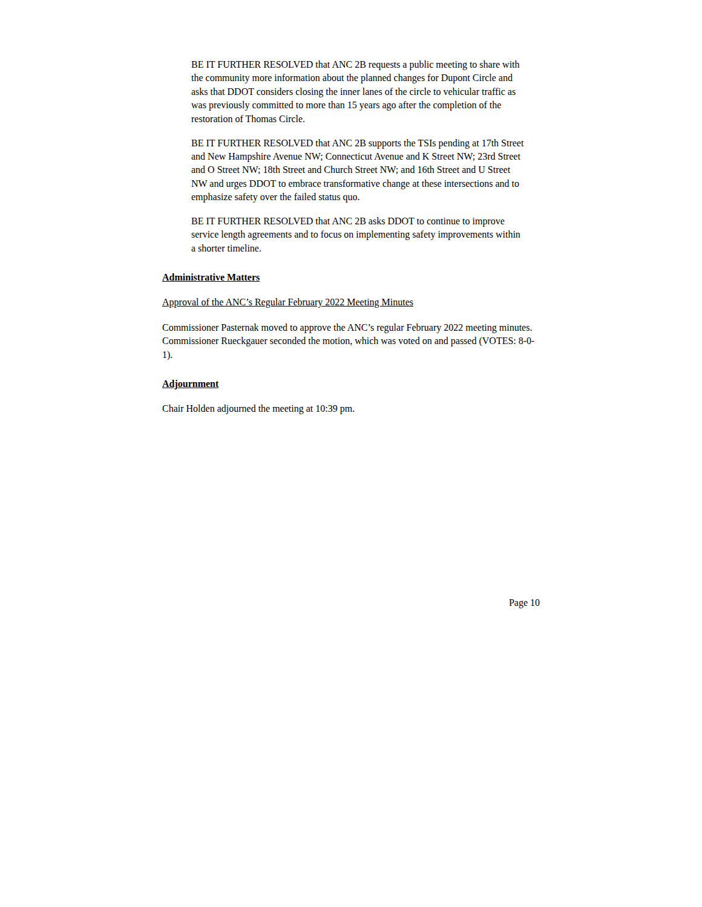BE IT FURTHER RESOLVED that ANC 2B requests a public meeting to share with the community more information about the planned changes for Dupont Circle and asks that DDOT considers closing the inner lanes of the circle to vehicular traffic as was previously committed to more than 15 years ago after the completion of the restoration of Thomas Circle.
BE IT FURTHER RESOLVED that ANC 2B supports the TSIs pending at 17th Street and New Hampshire Avenue NW; Connecticut Avenue and K Street NW; 23rd Street and O Street NW; 18th Street and Church Street NW; and 16th Street and U Street NW and urges DDOT to embrace transformative change at these intersections and to emphasize safety over the failed status quo.
BE IT FURTHER RESOLVED that ANC 2B asks DDOT to continue to improve service length agreements and to focus on implementing safety improvements within a shorter timeline.
Administrative Matters
Approval of the ANC’s Regular February 2022 Meeting Minutes
Commissioner Pasternak moved to approve the ANC’s regular February 2022 meeting minutes. Commissioner Rueckgauer seconded the motion, which was voted on and passed (VOTES: 8-0-1).
Adjournment
Chair Holden adjourned the meeting at 10:39 pm.
Page 10